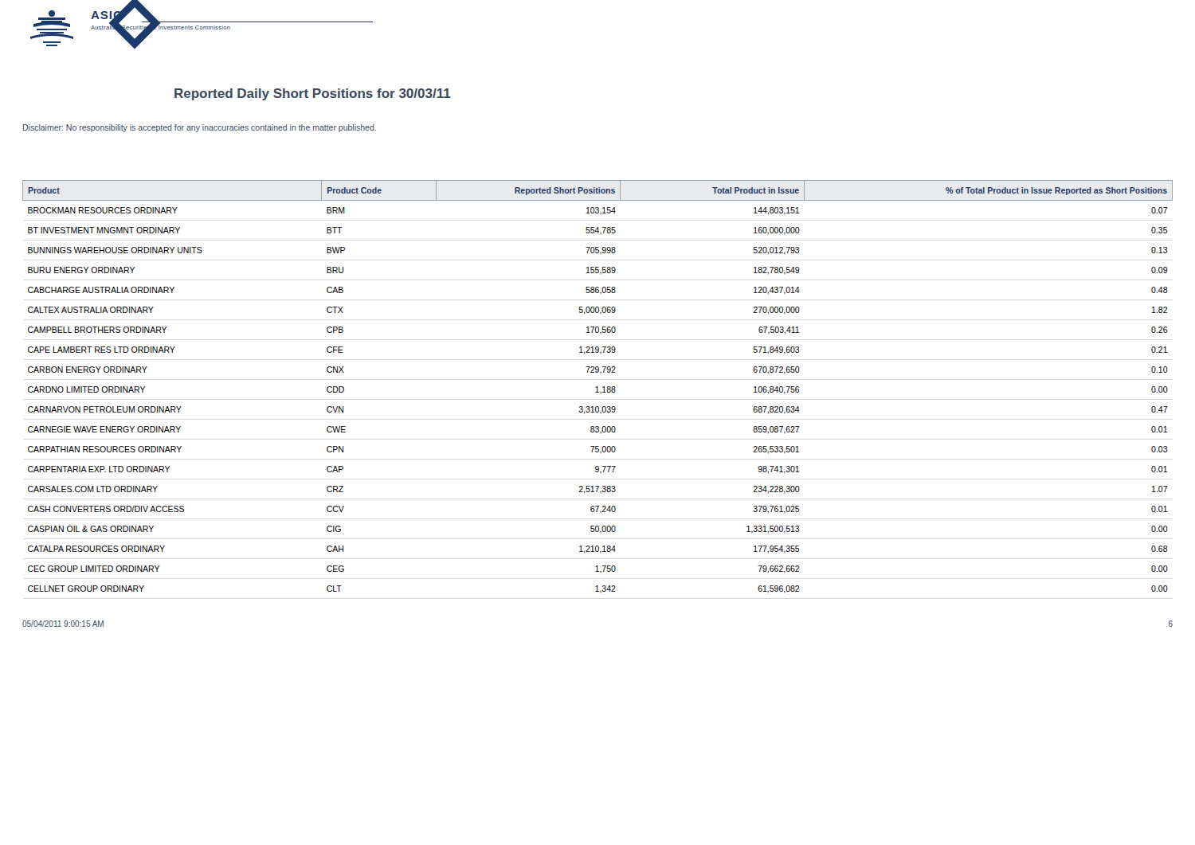ASIC
Australian Securities & Investments Commission
Reported Daily Short Positions for 30/03/11
Disclaimer: No responsibility is accepted for any inaccuracies contained in the matter published.
| Product | Product Code | Reported Short Positions | Total Product in Issue | % of Total Product in Issue Reported as Short Positions |
| --- | --- | --- | --- | --- |
| BROCKMAN RESOURCES ORDINARY | BRM | 103,154 | 144,803,151 | 0.07 |
| BT INVESTMENT MNGMNT ORDINARY | BTT | 554,785 | 160,000,000 | 0.35 |
| BUNNINGS WAREHOUSE ORDINARY UNITS | BWP | 705,998 | 520,012,793 | 0.13 |
| BURU ENERGY ORDINARY | BRU | 155,589 | 182,780,549 | 0.09 |
| CABCHARGE AUSTRALIA ORDINARY | CAB | 586,058 | 120,437,014 | 0.48 |
| CALTEX AUSTRALIA ORDINARY | CTX | 5,000,069 | 270,000,000 | 1.82 |
| CAMPBELL BROTHERS ORDINARY | CPB | 170,560 | 67,503,411 | 0.26 |
| CAPE LAMBERT RES LTD ORDINARY | CFE | 1,219,739 | 571,849,603 | 0.21 |
| CARBON ENERGY ORDINARY | CNX | 729,792 | 670,872,650 | 0.10 |
| CARDNO LIMITED ORDINARY | CDD | 1,188 | 106,840,756 | 0.00 |
| CARNARVON PETROLEUM ORDINARY | CVN | 3,310,039 | 687,820,634 | 0.47 |
| CARNEGIE WAVE ENERGY ORDINARY | CWE | 83,000 | 859,087,627 | 0.01 |
| CARPATHIAN RESOURCES ORDINARY | CPN | 75,000 | 265,533,501 | 0.03 |
| CARPENTARIA EXP. LTD ORDINARY | CAP | 9,777 | 98,741,301 | 0.01 |
| CARSALES.COM LTD ORDINARY | CRZ | 2,517,383 | 234,228,300 | 1.07 |
| CASH CONVERTERS ORD/DIV ACCESS | CCV | 67,240 | 379,761,025 | 0.01 |
| CASPIAN OIL & GAS ORDINARY | CIG | 50,000 | 1,331,500,513 | 0.00 |
| CATALPA RESOURCES ORDINARY | CAH | 1,210,184 | 177,954,355 | 0.68 |
| CEC GROUP LIMITED ORDINARY | CEG | 1,750 | 79,662,662 | 0.00 |
| CELLNET GROUP ORDINARY | CLT | 1,342 | 61,596,082 | 0.00 |
05/04/2011 9:00:15 AM 6